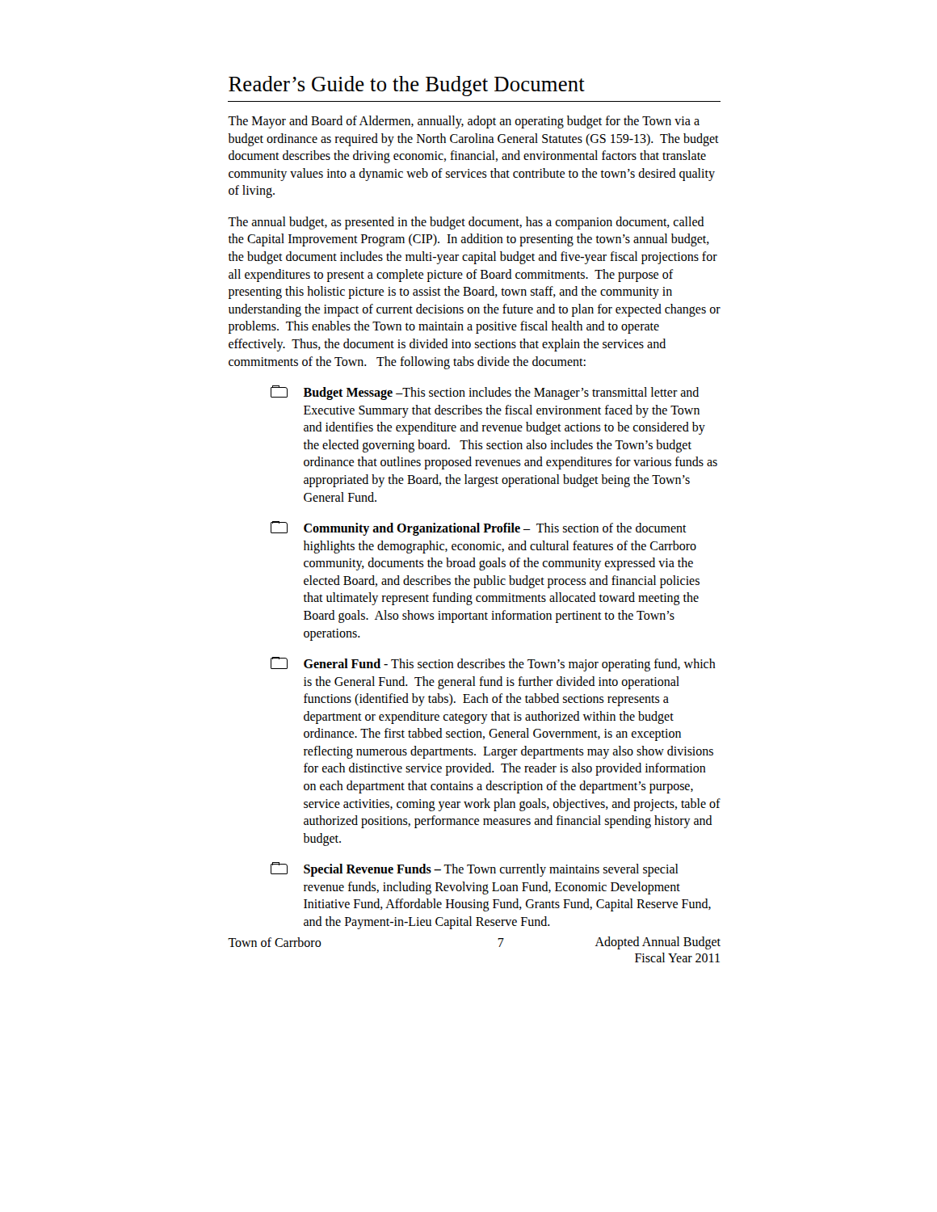Reader’s Guide to the Budget Document
The Mayor and Board of Aldermen, annually, adopt an operating budget for the Town via a budget ordinance as required by the North Carolina General Statutes (GS 159-13). The budget document describes the driving economic, financial, and environmental factors that translate community values into a dynamic web of services that contribute to the town’s desired quality of living.
The annual budget, as presented in the budget document, has a companion document, called the Capital Improvement Program (CIP). In addition to presenting the town’s annual budget, the budget document includes the multi-year capital budget and five-year fiscal projections for all expenditures to present a complete picture of Board commitments. The purpose of presenting this holistic picture is to assist the Board, town staff, and the community in understanding the impact of current decisions on the future and to plan for expected changes or problems. This enables the Town to maintain a positive fiscal health and to operate effectively. Thus, the document is divided into sections that explain the services and commitments of the Town. The following tabs divide the document:
Budget Message –This section includes the Manager’s transmittal letter and Executive Summary that describes the fiscal environment faced by the Town and identifies the expenditure and revenue budget actions to be considered by the elected governing board. This section also includes the Town’s budget ordinance that outlines proposed revenues and expenditures for various funds as appropriated by the Board, the largest operational budget being the Town’s General Fund.
Community and Organizational Profile – This section of the document highlights the demographic, economic, and cultural features of the Carrboro community, documents the broad goals of the community expressed via the elected Board, and describes the public budget process and financial policies that ultimately represent funding commitments allocated toward meeting the Board goals. Also shows important information pertinent to the Town’s operations.
General Fund - This section describes the Town’s major operating fund, which is the General Fund. The general fund is further divided into operational functions (identified by tabs). Each of the tabbed sections represents a department or expenditure category that is authorized within the budget ordinance. The first tabbed section, General Government, is an exception reflecting numerous departments. Larger departments may also show divisions for each distinctive service provided. The reader is also provided information on each department that contains a description of the department’s purpose, service activities, coming year work plan goals, objectives, and projects, table of authorized positions, performance measures and financial spending history and budget.
Special Revenue Funds – The Town currently maintains several special revenue funds, including Revolving Loan Fund, Economic Development Initiative Fund, Affordable Housing Fund, Grants Fund, Capital Reserve Fund, and the Payment-in-Lieu Capital Reserve Fund.
Town of Carrboro
7
Adopted Annual Budget
Fiscal Year 2011